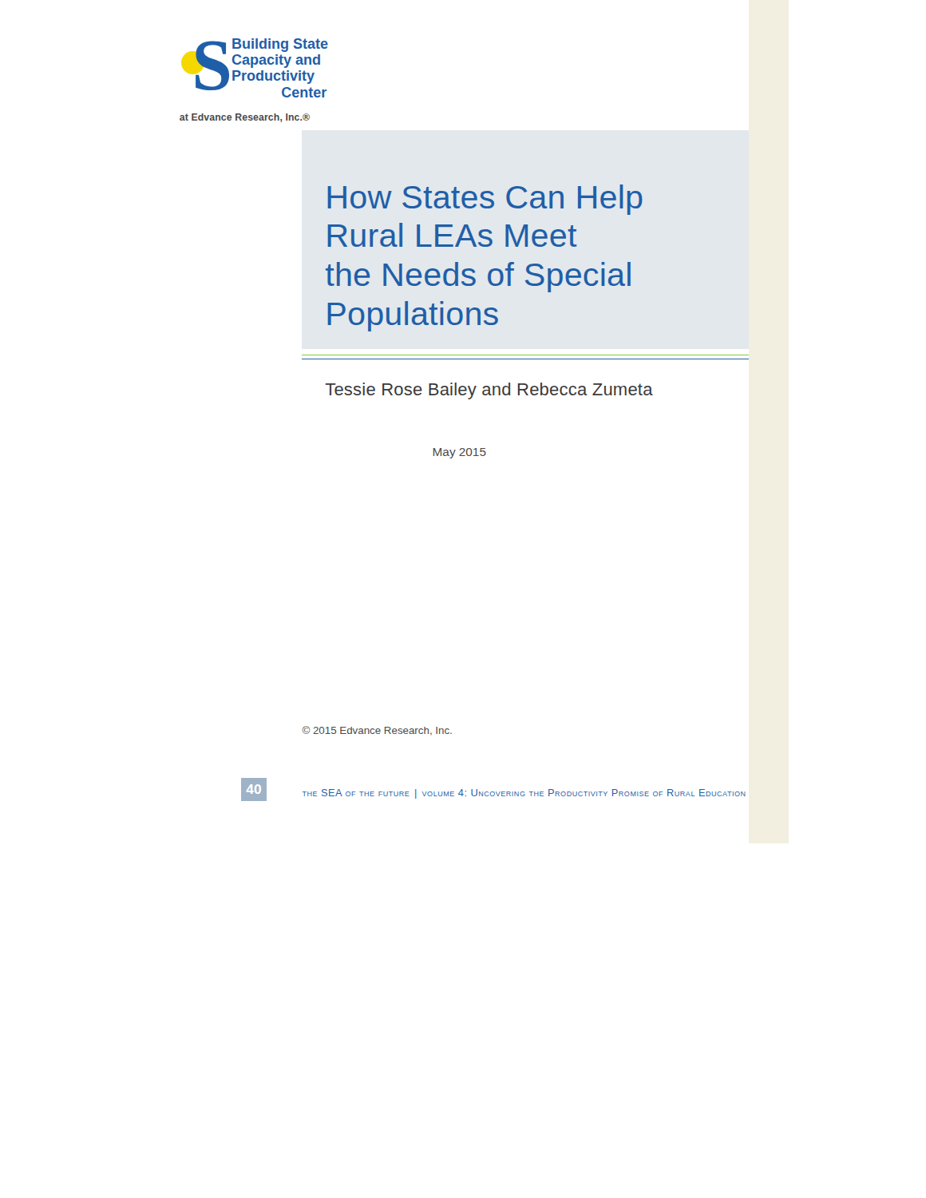Building State
Capacity and
Productivity
Center
at Edvance Research, Inc.®
How States Can Help Rural LEAs Meet
the Needs of Special Populations
Tessie Rose Bailey and Rebecca Zumeta
May 2015
© 2015 Edvance Research, Inc.
40
the SEA of the future|volume 4: Uncovering the Productivity Promise of Rural Education